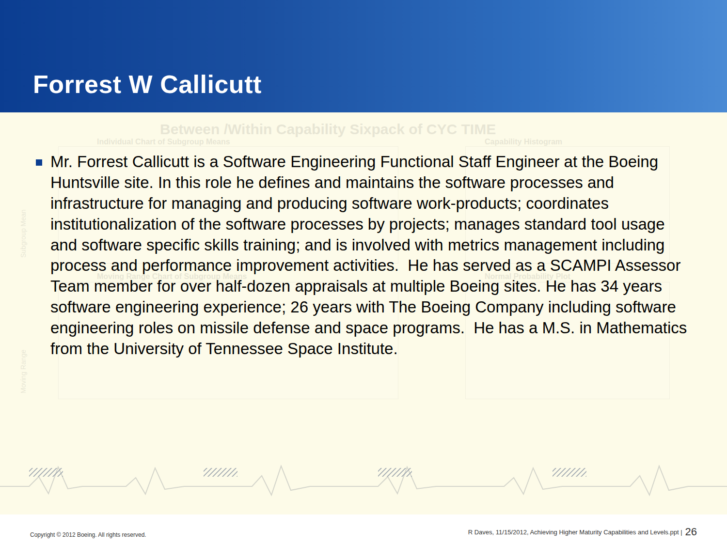Forrest W Callicutt
Between /Within Capability Sixpack of CYC TIME
Individual Chart of Subgroup Means
Capability Histogram
Moving Range Chart of Subgroup Means
Normal Probability Plot
Subgroup Mean
Moving Range
Mr. Forrest Callicutt is a Software Engineering Functional Staff Engineer at the Boeing Huntsville site. In this role he defines and maintains the software processes and infrastructure for managing and producing software work-products; coordinates institutionalization of the software processes by projects; manages standard tool usage and software specific skills training; and is involved with metrics management including process and performance improvement activities. He has served as a SCAMPI Assessor Team member for over half-dozen appraisals at multiple Boeing sites. He has 34 years software engineering experience; 26 years with The Boeing Company including software engineering roles on missile defense and space programs. He has a M.S. in Mathematics from the University of Tennessee Space Institute.
Copyright © 2012 Boeing. All rights reserved.
R Daves, 11/15/2012, Achieving Higher Maturity Capabilities and Levels.ppt |26